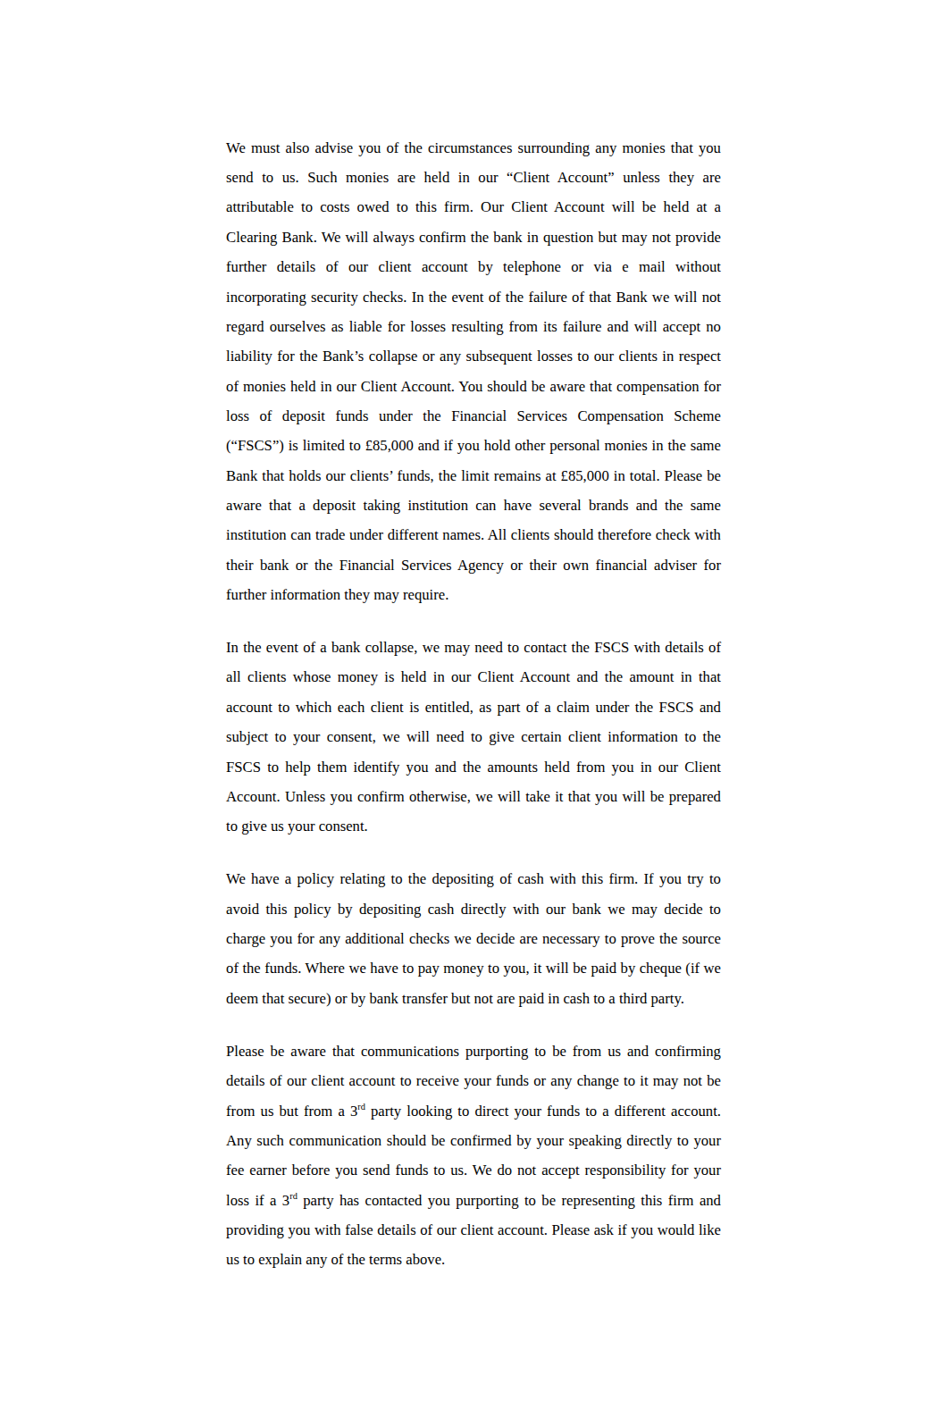We must also advise you of the circumstances surrounding any monies that you send to us. Such monies are held in our “Client Account” unless they are attributable to costs owed to this firm. Our Client Account will be held at a Clearing Bank. We will always confirm the bank in question but may not provide further details of our client account by telephone or via e mail without incorporating security checks. In the event of the failure of that Bank we will not regard ourselves as liable for losses resulting from its failure and will accept no liability for the Bank’s collapse or any subsequent losses to our clients in respect of monies held in our Client Account. You should be aware that compensation for loss of deposit funds under the Financial Services Compensation Scheme (“FSCS”) is limited to £85,000 and if you hold other personal monies in the same Bank that holds our clients’ funds, the limit remains at £85,000 in total. Please be aware that a deposit taking institution can have several brands and the same institution can trade under different names. All clients should therefore check with their bank or the Financial Services Agency or their own financial adviser for further information they may require.
In the event of a bank collapse, we may need to contact the FSCS with details of all clients whose money is held in our Client Account and the amount in that account to which each client is entitled, as part of a claim under the FSCS and subject to your consent, we will need to give certain client information to the FSCS to help them identify you and the amounts held from you in our Client Account. Unless you confirm otherwise, we will take it that you will be prepared to give us your consent.
We have a policy relating to the depositing of cash with this firm. If you try to avoid this policy by depositing cash directly with our bank we may decide to charge you for any additional checks we decide are necessary to prove the source of the funds. Where we have to pay money to you, it will be paid by cheque (if we deem that secure) or by bank transfer but not are paid in cash to a third party.
Please be aware that communications purporting to be from us and confirming details of our client account to receive your funds or any change to it may not be from us but from a 3rd party looking to direct your funds to a different account. Any such communication should be confirmed by your speaking directly to your fee earner before you send funds to us. We do not accept responsibility for your loss if a 3rd party has contacted you purporting to be representing this firm and providing you with false details of our client account. Please ask if you would like us to explain any of the terms above.